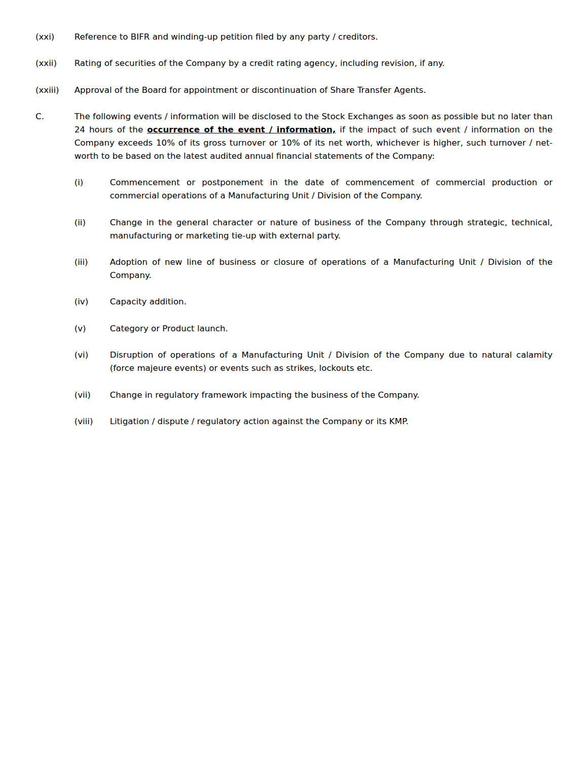(xxi) Reference to BIFR and winding-up petition filed by any party / creditors.
(xxii) Rating of securities of the Company by a credit rating agency, including revision, if any.
(xxiii) Approval of the Board for appointment or discontinuation of Share Transfer Agents.
C. The following events / information will be disclosed to the Stock Exchanges as soon as possible but no later than 24 hours of the occurrence of the event / information, if the impact of such event / information on the Company exceeds 10% of its gross turnover or 10% of its net worth, whichever is higher, such turnover / net-worth to be based on the latest audited annual financial statements of the Company:
(i) Commencement or postponement in the date of commencement of commercial production or commercial operations of a Manufacturing Unit / Division of the Company.
(ii) Change in the general character or nature of business of the Company through strategic, technical, manufacturing or marketing tie-up with external party.
(iii) Adoption of new line of business or closure of operations of a Manufacturing Unit / Division of the Company.
(iv) Capacity addition.
(v) Category or Product launch.
(vi) Disruption of operations of a Manufacturing Unit / Division of the Company due to natural calamity (force majeure events) or events such as strikes, lockouts etc.
(vii) Change in regulatory framework impacting the business of the Company.
(viii) Litigation / dispute / regulatory action against the Company or its KMP.